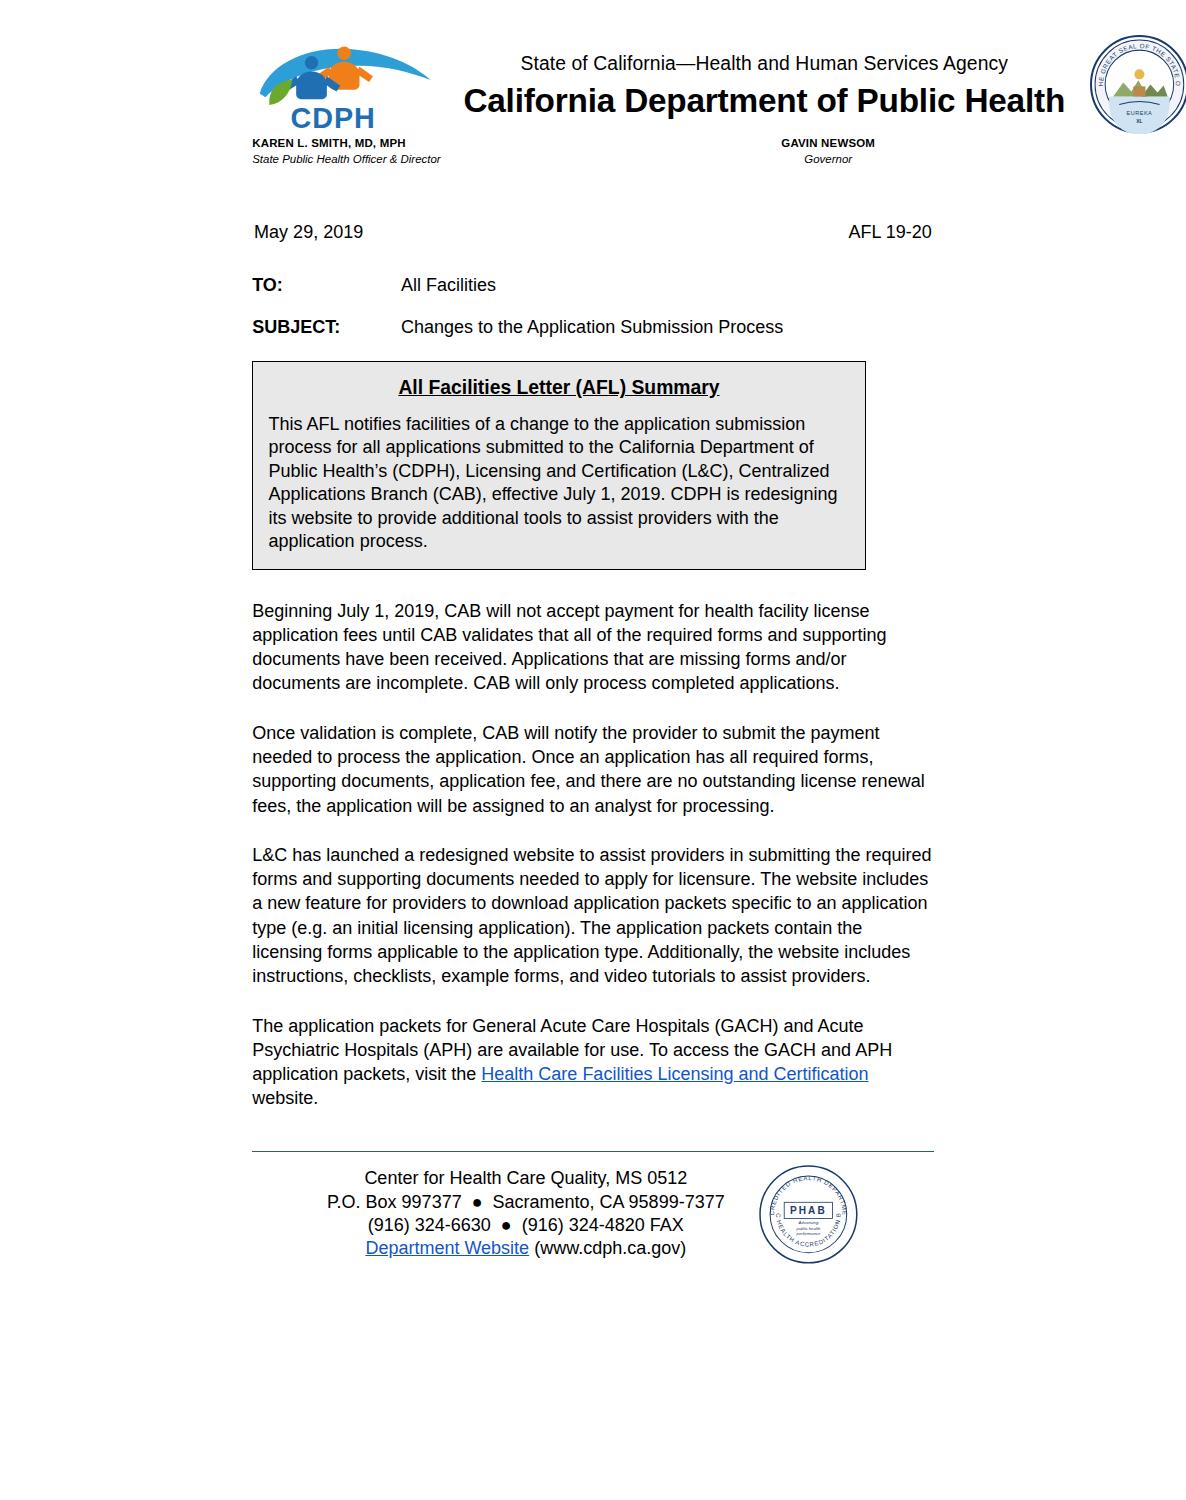CDPH
State of California—Health and Human Services Agency
California Department of Public Health
THE GREAT SEAL OF THE STATE OF CALIFORNIA EUREKA XL
KAREN L. SMITH, MD, MPH
State Public Health Officer & Director
GAVIN NEWSOM
Governor
May 29, 2019
AFL 19-20
| TO: | All Facilities |
| SUBJECT: | Changes to the Application Submission Process |
All Facilities Letter (AFL) Summary
This AFL notifies facilities of a change to the application submission process for all applications submitted to the California Department of Public Health’s (CDPH), Licensing and Certification (L&C), Centralized Applications Branch (CAB), effective July 1, 2019. CDPH is redesigning its website to provide additional tools to assist providers with the application process.
Beginning July 1, 2019, CAB will not accept payment for health facility license application fees until CAB validates that all of the required forms and supporting documents have been received. Applications that are missing forms and/or documents are incomplete. CAB will only process completed applications.
Once validation is complete, CAB will notify the provider to submit the payment needed to process the application. Once an application has all required forms, supporting documents, application fee, and there are no outstanding license renewal fees, the application will be assigned to an analyst for processing.
L&C has launched a redesigned website to assist providers in submitting the required forms and supporting documents needed to apply for licensure. The website includes a new feature for providers to download application packets specific to an application type (e.g. an initial licensing application). The application packets contain the licensing forms applicable to the application type. Additionally, the website includes instructions, checklists, example forms, and video tutorials to assist providers.
The application packets for General Acute Care Hospitals (GACH) and Acute Psychiatric Hospitals (APH) are available for use. To access the GACH and APH application packets, visit the Health Care Facilities Licensing and Certification website.
Center for Health Care Quality, MS 0512
P.O. Box 997377 ● Sacramento, CA 95899-7377
(916) 324-6630 ● (916) 324-4820 FAX
Department Website (www.cdph.ca.gov)
ACCREDITED HEALTH DEPARTMENT PUBLIC HEALTH ACCREDITATION BOARD PHAB Advancing public health performance